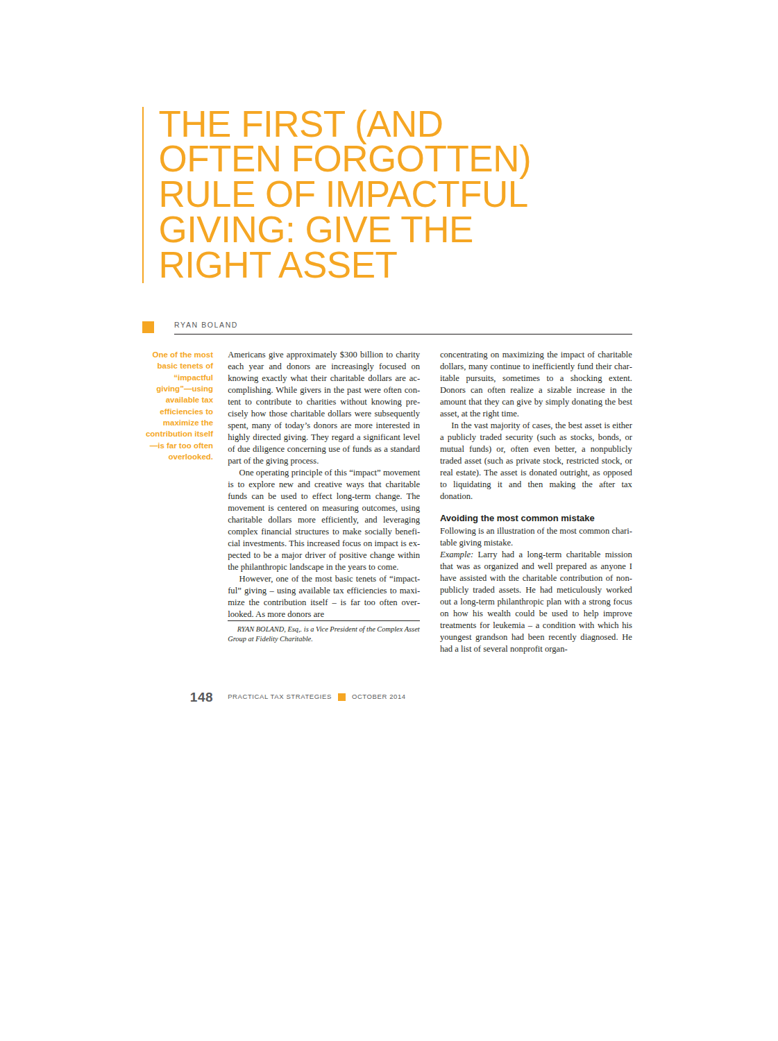The first (and often forgotten) rule of impactful giving: give the right asset
Ryan Boland
One of the most basic tenets of “impactful giving”—using available tax efficiencies to maximize the contribution itself—is far too often overlooked.
Americans give approximately $300 billion to charity each year and donors are increasingly focused on knowing exactly what their charitable dollars are accomplishing. While givers in the past were often content to contribute to charities without knowing precisely how those charitable dollars were subsequently spent, many of today’s donors are more interested in highly directed giving. They regard a significant level of due diligence concerning use of funds as a standard part of the giving process.
One operating principle of this “impact” movement is to explore new and creative ways that charitable funds can be used to effect long-term change. The movement is centered on measuring outcomes, using charitable dollars more efficiently, and leveraging complex financial structures to make socially beneficial investments. This increased focus on impact is expected to be a major driver of positive change within the philanthropic landscape in the years to come.
However, one of the most basic tenets of “impactful” giving – using available tax efficiencies to maximize the contribution itself – is far too often overlooked. As more donors are
RYAN BOLAND, Esq,. is a Vice President of the Complex Asset Group at Fidelity Charitable.
concentrating on maximizing the impact of charitable dollars, many continue to inefficiently fund their charitable pursuits, sometimes to a shocking extent. Donors can often realize a sizable increase in the amount that they can give by simply donating the best asset, at the right time.
In the vast majority of cases, the best asset is either a publicly traded security (such as stocks, bonds, or mutual funds) or, often even better, a nonpublicly traded asset (such as private stock, restricted stock, or real estate). The asset is donated outright, as opposed to liquidating it and then making the after tax donation.
Avoiding the most common mistake
Following is an illustration of the most common charitable giving mistake.
Example: Larry had a long-term charitable mission that was as organized and well prepared as anyone I have assisted with the charitable contribution of nonpublicly traded assets. He had meticulously worked out a long-term philanthropic plan with a strong focus on how his wealth could be used to help improve treatments for leukemia – a condition with which his youngest grandson had been recently diagnosed. He had a list of several nonprofit organ-
148
Practical Tax Strategies October 2014